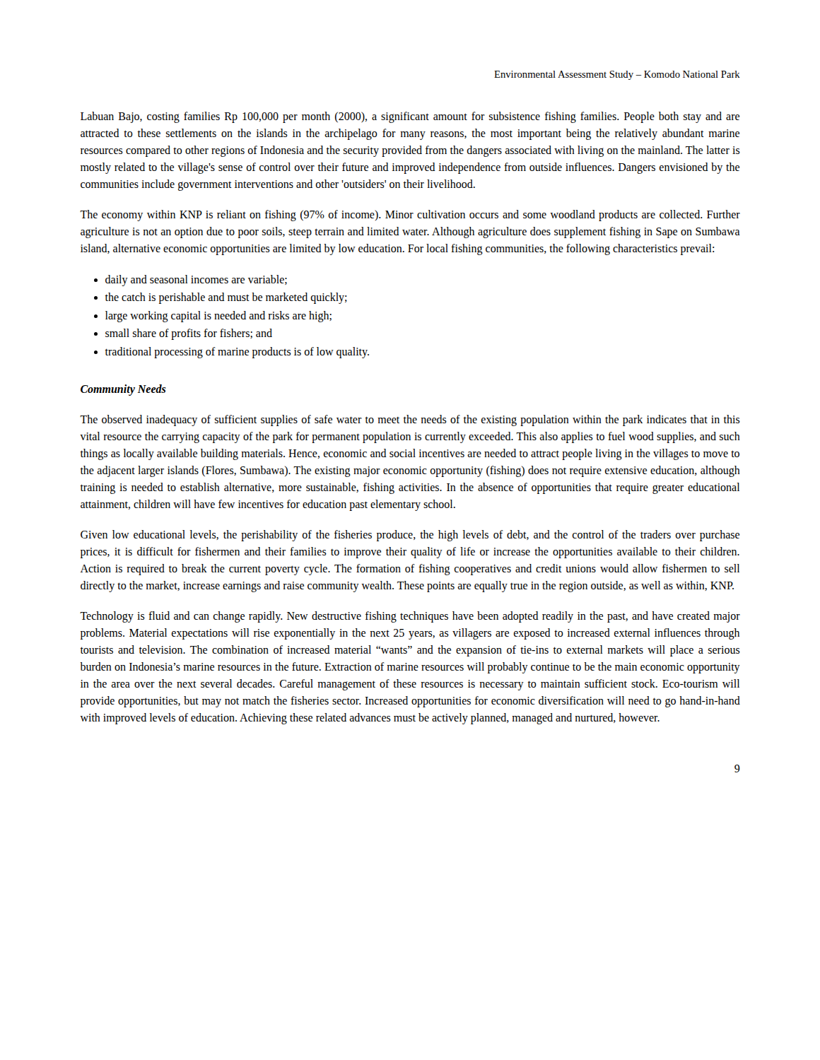Environmental Assessment Study – Komodo National Park
Labuan Bajo, costing families Rp 100,000 per month (2000), a significant amount for subsistence fishing families. People both stay and are attracted to these settlements on the islands in the archipelago for many reasons, the most important being the relatively abundant marine resources compared to other regions of Indonesia and the security provided from the dangers associated with living on the mainland. The latter is mostly related to the village's sense of control over their future and improved independence from outside influences. Dangers envisioned by the communities include government interventions and other 'outsiders' on their livelihood.
The economy within KNP is reliant on fishing (97% of income). Minor cultivation occurs and some woodland products are collected. Further agriculture is not an option due to poor soils, steep terrain and limited water. Although agriculture does supplement fishing in Sape on Sumbawa island, alternative economic opportunities are limited by low education. For local fishing communities, the following characteristics prevail:
daily and seasonal incomes are variable;
the catch is perishable and must be marketed quickly;
large working capital is needed and risks are high;
small share of profits for fishers; and
traditional processing of marine products is of low quality.
Community Needs
The observed inadequacy of sufficient supplies of safe water to meet the needs of the existing population within the park indicates that in this vital resource the carrying capacity of the park for permanent population is currently exceeded. This also applies to fuel wood supplies, and such things as locally available building materials. Hence, economic and social incentives are needed to attract people living in the villages to move to the adjacent larger islands (Flores, Sumbawa). The existing major economic opportunity (fishing) does not require extensive education, although training is needed to establish alternative, more sustainable, fishing activities. In the absence of opportunities that require greater educational attainment, children will have few incentives for education past elementary school.
Given low educational levels, the perishability of the fisheries produce, the high levels of debt, and the control of the traders over purchase prices, it is difficult for fishermen and their families to improve their quality of life or increase the opportunities available to their children. Action is required to break the current poverty cycle. The formation of fishing cooperatives and credit unions would allow fishermen to sell directly to the market, increase earnings and raise community wealth. These points are equally true in the region outside, as well as within, KNP.
Technology is fluid and can change rapidly. New destructive fishing techniques have been adopted readily in the past, and have created major problems. Material expectations will rise exponentially in the next 25 years, as villagers are exposed to increased external influences through tourists and television. The combination of increased material “wants” and the expansion of tie-ins to external markets will place a serious burden on Indonesia’s marine resources in the future. Extraction of marine resources will probably continue to be the main economic opportunity in the area over the next several decades. Careful management of these resources is necessary to maintain sufficient stock. Eco-tourism will provide opportunities, but may not match the fisheries sector. Increased opportunities for economic diversification will need to go hand-in-hand with improved levels of education. Achieving these related advances must be actively planned, managed and nurtured, however.
9